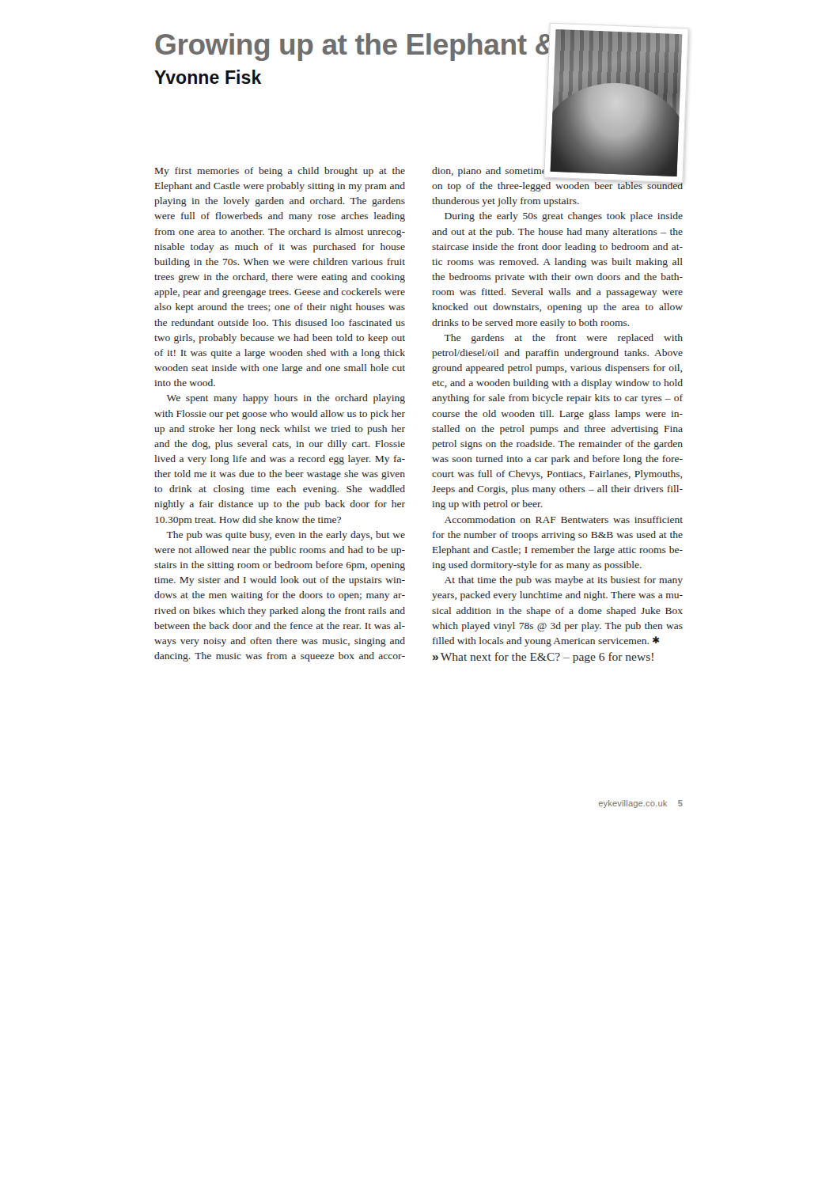Growing up at the Elephant & Castle
Yvonne Fisk
My first memories of being a child brought up at the Elephant and Castle were probably sitting in my pram and playing in the lovely garden and orchard. The gardens were full of flowerbeds and many rose arches leading from one area to another. The orchard is almost unrecognisable today as much of it was purchased for house building in the 70s. When we were children various fruit trees grew in the orchard, there were eating and cooking apple, pear and greengage trees. Geese and cockerels were also kept around the trees; one of their night houses was the redundant outside loo. This disused loo fascinated us two girls, probably because we had been told to keep out of it! It was quite a large wooden shed with a long thick wooden seat inside with one large and one small hole cut into the wood.
We spent many happy hours in the orchard playing with Flossie our pet goose who would allow us to pick her up and stroke her long neck whilst we tried to push her and the dog, plus several cats, in our dilly cart. Flossie lived a very long life and was a record egg layer. My father told me it was due to the beer wastage she was given to drink at closing time each evening. She waddled nightly a fair distance up to the pub back door for her 10.30pm treat. How did she know the time?
The pub was quite busy, even in the early days, but we were not allowed near the public rooms and had to be upstairs in the sitting room or bedroom before 6pm, opening time. My sister and I would look out of the upstairs windows at the men waiting for the doors to open; many arrived on bikes which they parked along the front rails and between the back door and the fence at the rear. It was always very noisy and often there was music, singing and dancing. The music was from a squeeze box and accordion, piano and sometimes a flute. The clog/tap dancing on top of the three-legged wooden beer tables sounded thunderous yet jolly from upstairs.
During the early 50s great changes took place inside and out at the pub. The house had many alterations – the staircase inside the front door leading to bedroom and attic rooms was removed. A landing was built making all the bedrooms private with their own doors and the bathroom was fitted. Several walls and a passageway were knocked out downstairs, opening up the area to allow drinks to be served more easily to both rooms.
The gardens at the front were replaced with petrol/diesel/oil and paraffin underground tanks. Above ground appeared petrol pumps, various dispensers for oil, etc, and a wooden building with a display window to hold anything for sale from bicycle repair kits to car tyres – of course the old wooden till. Large glass lamps were installed on the petrol pumps and three advertising Fina petrol signs on the roadside. The remainder of the garden was soon turned into a car park and before long the forecourt was full of Chevys, Pontiacs, Fairlanes, Plymouths, Jeeps and Corgis, plus many others – all their drivers filling up with petrol or beer.
Accommodation on RAF Bentwaters was insufficient for the number of troops arriving so B&B was used at the Elephant and Castle; I remember the large attic rooms being used dormitory-style for as many as possible.
At that time the pub was maybe at its busiest for many years, packed every lunchtime and night. There was a musical addition in the shape of a dome shaped Juke Box which played vinyl 78s @ 3d per play. The pub then was filled with locals and young American servicemen. ✱
»What next for the E&C? – page 6 for news!
eykevillage.co.uk 5